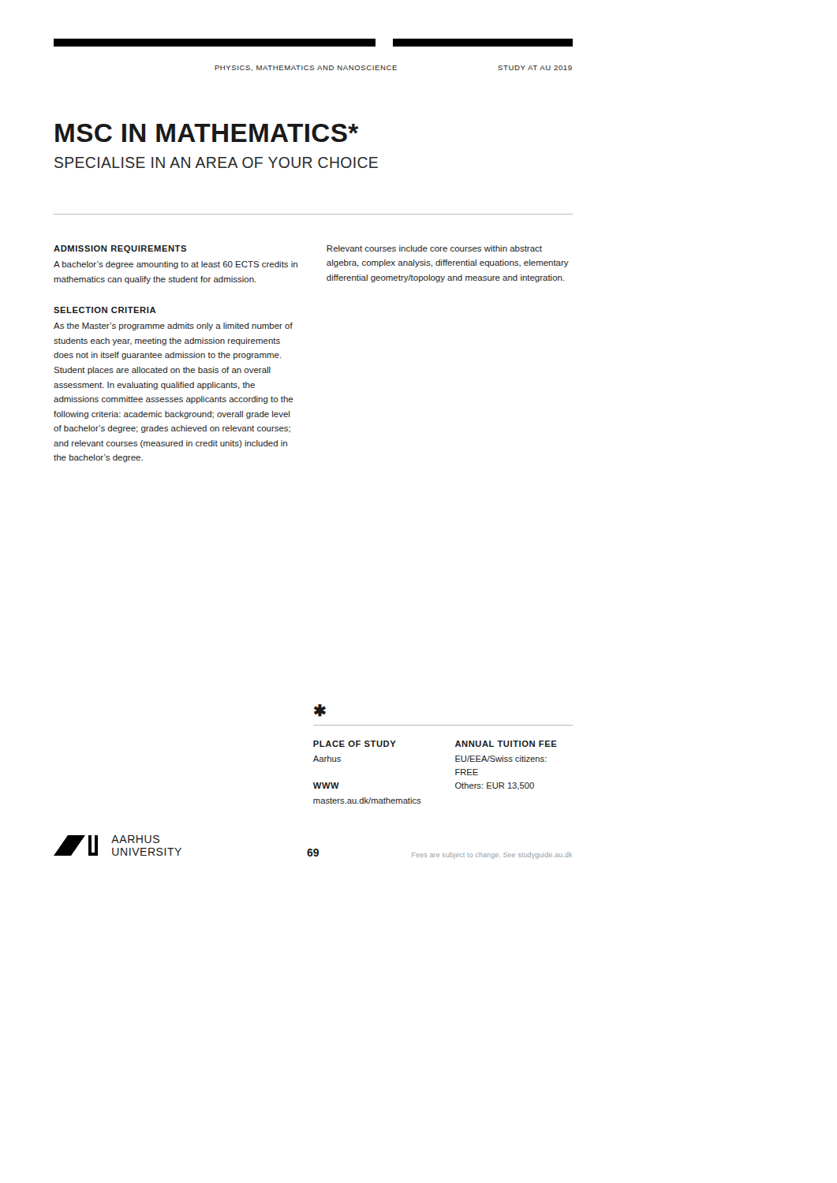PHYSICS, MATHEMATICS AND NANOSCIENCE
STUDY AT AU 2019
MSC IN MATHEMATICS*
SPECIALISE IN AN AREA OF YOUR CHOICE
Admission requirements
A bachelor’s degree amounting to at least 60 ECTS credits in mathematics can qualify the student for admission.
Selection criteria
As the Master’s programme admits only a limited number of students each year, meeting the admission requirements does not in itself guarantee admission to the programme. Student places are allocated on the basis of an overall assessment. In evaluating qualified applicants, the admissions committee assesses applicants according to the following criteria: academic background; overall grade level of bachelor’s degree; grades achieved on relevant courses; and relevant courses (measured in credit units) included in the bachelor’s degree.
Relevant courses include core courses within abstract algebra, complex analysis, differential equations, elementary differential geometry/topology and measure and integration.
✱
Place of study
Aarhus
www
masters.au.dk/mathematics
Annual tuition fee
EU/EEA/Swiss citizens: FREE
Others: EUR 13,500
AARHUS
UNIVERSITY
69
Fees are subject to change. See studyguide.au.dk